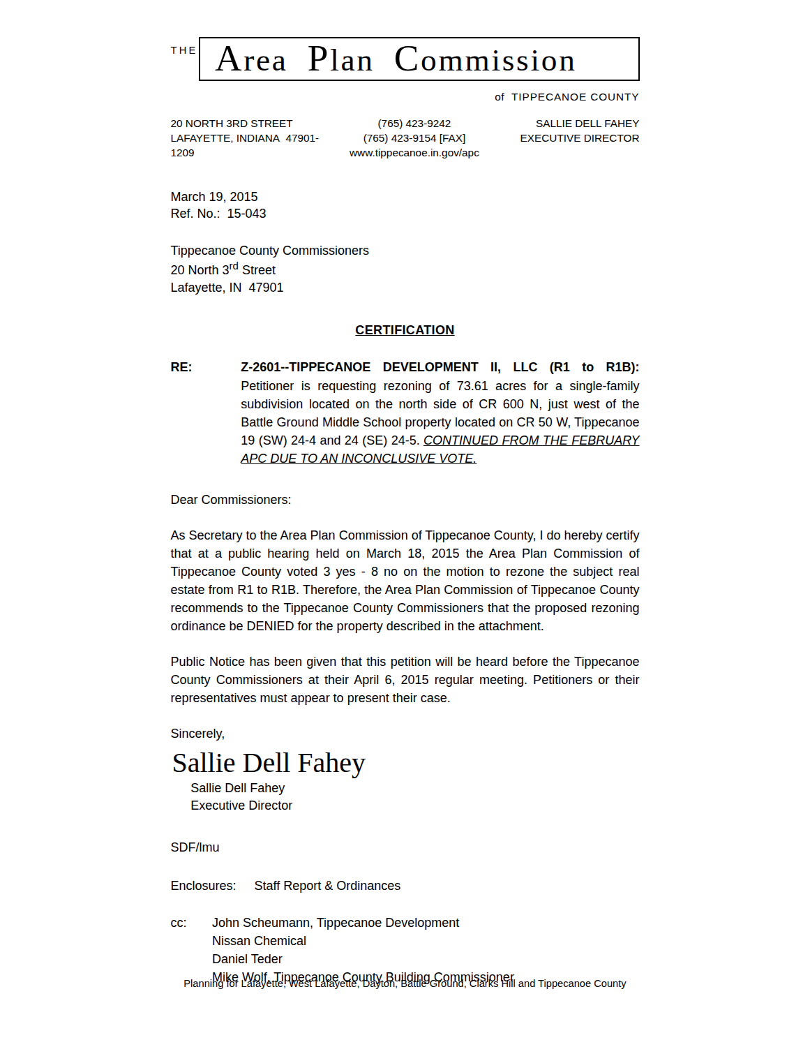THE
Area Plan Commission
of TIPPECANOE COUNTY
20 NORTH 3RD STREET
LAFAYETTE, INDIANA 47901-1209
(765) 423-9242
(765) 423-9154 [FAX]
www.tippecanoe.in.gov/apc
SALLIE DELL FAHEY
EXECUTIVE DIRECTOR
March 19, 2015
Ref. No.: 15-043
Tippecanoe County Commissioners
20 North 3rd Street
Lafayette, IN 47901
CERTIFICATION
RE:
Z-2601--TIPPECANOE DEVELOPMENT II, LLC (R1 to R1B): Petitioner is requesting rezoning of 73.61 acres for a single-family subdivision located on the north side of CR 600 N, just west of the Battle Ground Middle School property located on CR 50 W, Tippecanoe 19 (SW) 24-4 and 24 (SE) 24-5. CONTINUED FROM THE FEBRUARY APC DUE TO AN INCONCLUSIVE VOTE.
Dear Commissioners:
As Secretary to the Area Plan Commission of Tippecanoe County, I do hereby certify that at a public hearing held on March 18, 2015 the Area Plan Commission of Tippecanoe County voted 3 yes - 8 no on the motion to rezone the subject real estate from R1 to R1B. Therefore, the Area Plan Commission of Tippecanoe County recommends to the Tippecanoe County Commissioners that the proposed rezoning ordinance be DENIED for the property described in the attachment.
Public Notice has been given that this petition will be heard before the Tippecanoe County Commissioners at their April 6, 2015 regular meeting. Petitioners or their representatives must appear to present their case.
Sincerely,
Sallie Dell Fahey
Sallie Dell Fahey
Executive Director
SDF/lmu
Enclosures:
Staff Report & Ordinances
cc:
John Scheumann, Tippecanoe Development
Nissan Chemical
Daniel Teder
Mike Wolf, Tippecanoe County Building Commissioner
Planning for Lafayette, West Lafayette, Dayton, Battle Ground, Clarks Hill and Tippecanoe County